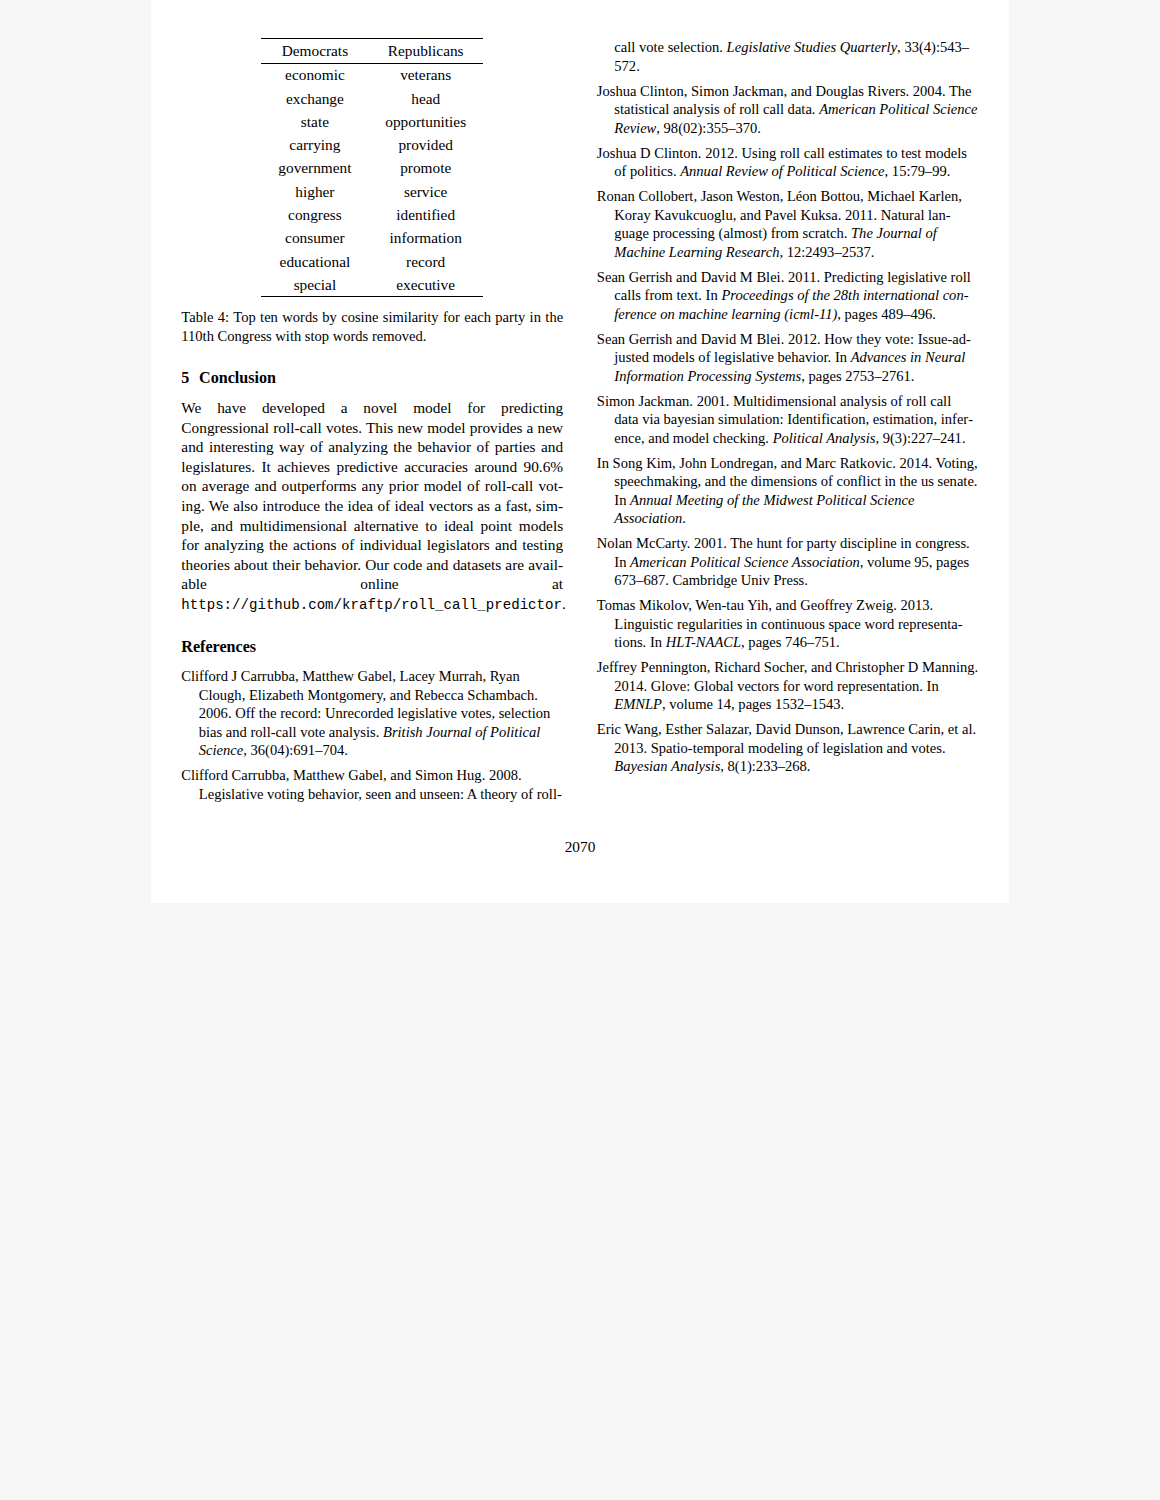| Democrats | Republicans |
| --- | --- |
| economic | veterans |
| exchange | head |
| state | opportunities |
| carrying | provided |
| government | promote |
| higher | service |
| congress | identified |
| consumer | information |
| educational | record |
| special | executive |
Table 4: Top ten words by cosine similarity for each party in the 110th Congress with stop words removed.
5 Conclusion
We have developed a novel model for predicting Congressional roll-call votes. This new model provides a new and interesting way of analyzing the behavior of parties and legislatures. It achieves predictive accuracies around 90.6% on average and outperforms any prior model of roll-call voting. We also introduce the idea of ideal vectors as a fast, simple, and multidimensional alternative to ideal point models for analyzing the actions of individual legislators and testing theories about their behavior. Our code and datasets are available online at https://github.com/kraftp/roll_call_predictor.
References
Clifford J Carrubba, Matthew Gabel, Lacey Murrah, Ryan Clough, Elizabeth Montgomery, and Rebecca Schambach. 2006. Off the record: Unrecorded legislative votes, selection bias and roll-call vote analysis. British Journal of Political Science, 36(04):691–704.
Clifford Carrubba, Matthew Gabel, and Simon Hug. 2008. Legislative voting behavior, seen and unseen: A theory of roll-call vote selection. Legislative Studies Quarterly, 33(4):543–572.
Joshua Clinton, Simon Jackman, and Douglas Rivers. 2004. The statistical analysis of roll call data. American Political Science Review, 98(02):355–370.
Joshua D Clinton. 2012. Using roll call estimates to test models of politics. Annual Review of Political Science, 15:79–99.
Ronan Collobert, Jason Weston, Léon Bottou, Michael Karlen, Koray Kavukcuoglu, and Pavel Kuksa. 2011. Natural language processing (almost) from scratch. The Journal of Machine Learning Research, 12:2493–2537.
Sean Gerrish and David M Blei. 2011. Predicting legislative roll calls from text. In Proceedings of the 28th international conference on machine learning (icml-11), pages 489–496.
Sean Gerrish and David M Blei. 2012. How they vote: Issue-adjusted models of legislative behavior. In Advances in Neural Information Processing Systems, pages 2753–2761.
Simon Jackman. 2001. Multidimensional analysis of roll call data via bayesian simulation: Identification, estimation, inference, and model checking. Political Analysis, 9(3):227–241.
In Song Kim, John Londregan, and Marc Ratkovic. 2014. Voting, speechmaking, and the dimensions of conflict in the us senate. In Annual Meeting of the Midwest Political Science Association.
Nolan McCarty. 2001. The hunt for party discipline in congress. In American Political Science Association, volume 95, pages 673–687. Cambridge Univ Press.
Tomas Mikolov, Wen-tau Yih, and Geoffrey Zweig. 2013. Linguistic regularities in continuous space word representations. In HLT-NAACL, pages 746–751.
Jeffrey Pennington, Richard Socher, and Christopher D Manning. 2014. Glove: Global vectors for word representation. In EMNLP, volume 14, pages 1532–1543.
Eric Wang, Esther Salazar, David Dunson, Lawrence Carin, et al. 2013. Spatio-temporal modeling of legislation and votes. Bayesian Analysis, 8(1):233–268.
2070